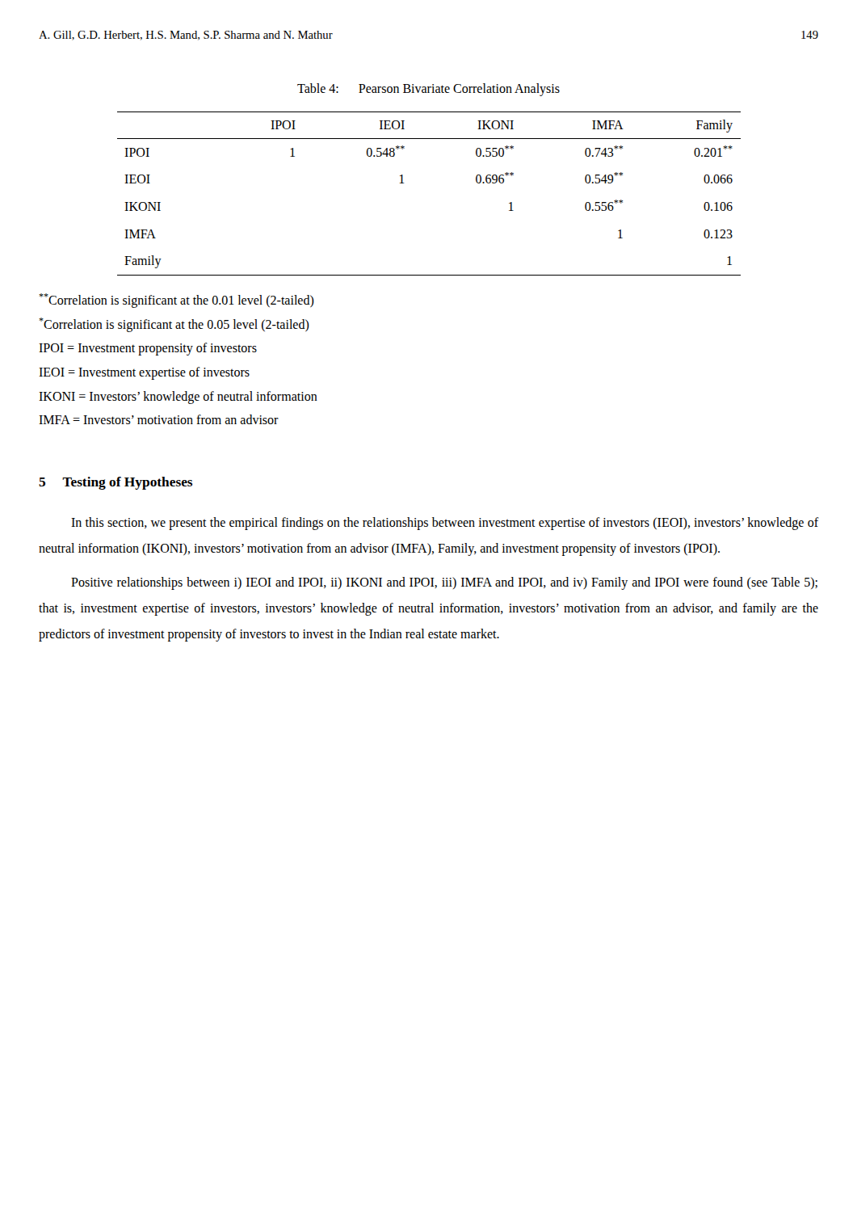A. Gill, G.D. Herbert, H.S. Mand, S.P. Sharma and N. Mathur 149
Table 4: Pearson Bivariate Correlation Analysis
| | IPOI | IEOI | IKONI | IMFA | Family |
| --- | --- | --- | --- | --- | --- |
| IPOI | 1 | 0.548 ** | 0.550 ** | 0.743 ** | 0.201 ** |
| IEOI | | 1 | 0.696 ** | 0.549 ** | 0.066 |
| IKONI | | | 1 | 0.556 ** | 0.106 |
| IMFA | | | | 1 | 0.123 |
| Family | | | | | 1 |
**Correlation is significant at the 0.01 level (2-tailed)
*Correlation is significant at the 0.05 level (2-tailed)
IPOI = Investment propensity of investors
IEOI = Investment expertise of investors
IKONI = Investors’ knowledge of neutral information
IMFA = Investors’ motivation from an advisor
5 Testing of Hypotheses
In this section, we present the empirical findings on the relationships between investment expertise of investors (IEOI), investors’ knowledge of neutral information (IKONI), investors’ motivation from an advisor (IMFA), Family, and investment propensity of investors (IPOI).
Positive relationships between i) IEOI and IPOI, ii) IKONI and IPOI, iii) IMFA and IPOI, and iv) Family and IPOI were found (see Table 5); that is, investment expertise of investors, investors’ knowledge of neutral information, investors’ motivation from an advisor, and family are the predictors of investment propensity of investors to invest in the Indian real estate market.